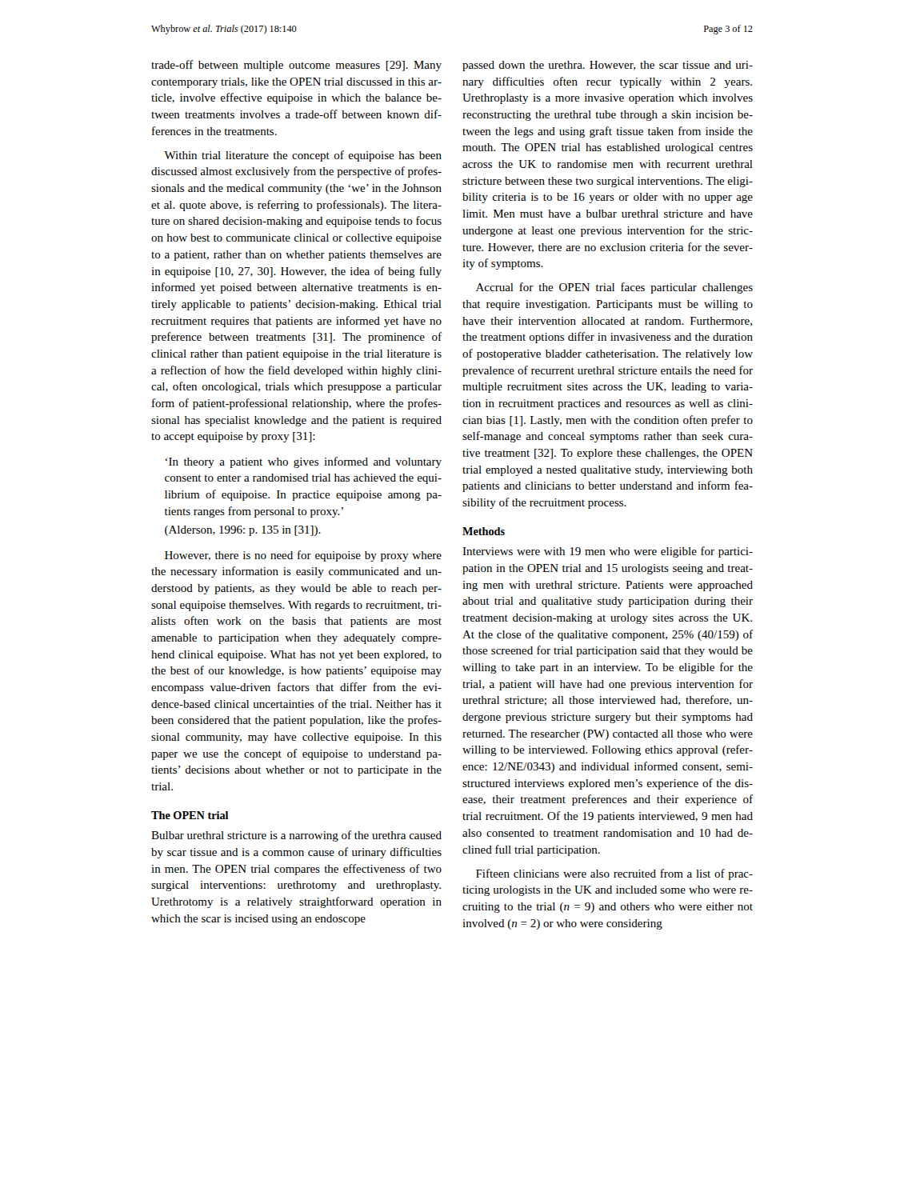Whybrow et al. Trials (2017) 18:140
Page 3 of 12
trade-off between multiple outcome measures [29]. Many contemporary trials, like the OPEN trial discussed in this article, involve effective equipoise in which the balance between treatments involves a trade-off between known differences in the treatments.
Within trial literature the concept of equipoise has been discussed almost exclusively from the perspective of professionals and the medical community (the ‘we’ in the Johnson et al. quote above, is referring to professionals). The literature on shared decision-making and equipoise tends to focus on how best to communicate clinical or collective equipoise to a patient, rather than on whether patients themselves are in equipoise [10, 27, 30]. However, the idea of being fully informed yet poised between alternative treatments is entirely applicable to patients’ decision-making. Ethical trial recruitment requires that patients are informed yet have no preference between treatments [31]. The prominence of clinical rather than patient equipoise in the trial literature is a reflection of how the field developed within highly clinical, often oncological, trials which presuppose a particular form of patient-professional relationship, where the professional has specialist knowledge and the patient is required to accept equipoise by proxy [31]:
‘In theory a patient who gives informed and voluntary consent to enter a randomised trial has achieved the equilibrium of equipoise. In practice equipoise among patients ranges from personal to proxy.’
(Alderson, 1996: p. 135 in [31]).
However, there is no need for equipoise by proxy where the necessary information is easily communicated and understood by patients, as they would be able to reach personal equipoise themselves. With regards to recruitment, trialists often work on the basis that patients are most amenable to participation when they adequately comprehend clinical equipoise. What has not yet been explored, to the best of our knowledge, is how patients’ equipoise may encompass value-driven factors that differ from the evidence-based clinical uncertainties of the trial. Neither has it been considered that the patient population, like the professional community, may have collective equipoise. In this paper we use the concept of equipoise to understand patients’ decisions about whether or not to participate in the trial.
The OPEN trial
Bulbar urethral stricture is a narrowing of the urethra caused by scar tissue and is a common cause of urinary difficulties in men. The OPEN trial compares the effectiveness of two surgical interventions: urethrotomy and urethroplasty. Urethrotomy is a relatively straightforward operation in which the scar is incised using an endoscope
passed down the urethra. However, the scar tissue and urinary difficulties often recur typically within 2 years. Urethroplasty is a more invasive operation which involves reconstructing the urethral tube through a skin incision between the legs and using graft tissue taken from inside the mouth. The OPEN trial has established urological centres across the UK to randomise men with recurrent urethral stricture between these two surgical interventions. The eligibility criteria is to be 16 years or older with no upper age limit. Men must have a bulbar urethral stricture and have undergone at least one previous intervention for the stricture. However, there are no exclusion criteria for the severity of symptoms.
Accrual for the OPEN trial faces particular challenges that require investigation. Participants must be willing to have their intervention allocated at random. Furthermore, the treatment options differ in invasiveness and the duration of postoperative bladder catheterisation. The relatively low prevalence of recurrent urethral stricture entails the need for multiple recruitment sites across the UK, leading to variation in recruitment practices and resources as well as clinician bias [1]. Lastly, men with the condition often prefer to self-manage and conceal symptoms rather than seek curative treatment [32]. To explore these challenges, the OPEN trial employed a nested qualitative study, interviewing both patients and clinicians to better understand and inform feasibility of the recruitment process.
Methods
Interviews were with 19 men who were eligible for participation in the OPEN trial and 15 urologists seeing and treating men with urethral stricture. Patients were approached about trial and qualitative study participation during their treatment decision-making at urology sites across the UK. At the close of the qualitative component, 25% (40/159) of those screened for trial participation said that they would be willing to take part in an interview. To be eligible for the trial, a patient will have had one previous intervention for urethral stricture; all those interviewed had, therefore, undergone previous stricture surgery but their symptoms had returned. The researcher (PW) contacted all those who were willing to be interviewed. Following ethics approval (reference: 12/NE/0343) and individual informed consent, semi-structured interviews explored men’s experience of the disease, their treatment preferences and their experience of trial recruitment. Of the 19 patients interviewed, 9 men had also consented to treatment randomisation and 10 had declined full trial participation.
Fifteen clinicians were also recruited from a list of practicing urologists in the UK and included some who were recruiting to the trial (n = 9) and others who were either not involved (n = 2) or who were considering